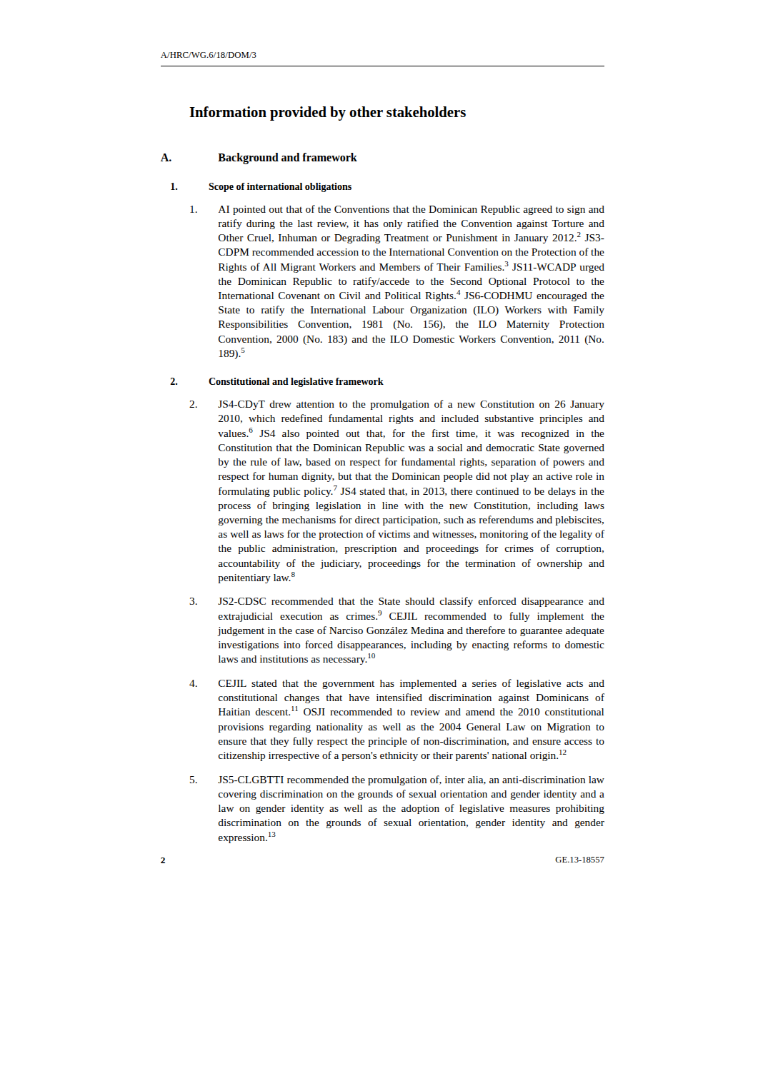A/HRC/WG.6/18/DOM/3
Information provided by other stakeholders
A. Background and framework
1. Scope of international obligations
1. AI pointed out that of the Conventions that the Dominican Republic agreed to sign and ratify during the last review, it has only ratified the Convention against Torture and Other Cruel, Inhuman or Degrading Treatment or Punishment in January 2012.2 JS3-CDPM recommended accession to the International Convention on the Protection of the Rights of All Migrant Workers and Members of Their Families.3 JS11-WCADP urged the Dominican Republic to ratify/accede to the Second Optional Protocol to the International Covenant on Civil and Political Rights.4 JS6-CODHMU encouraged the State to ratify the International Labour Organization (ILO) Workers with Family Responsibilities Convention, 1981 (No. 156), the ILO Maternity Protection Convention, 2000 (No. 183) and the ILO Domestic Workers Convention, 2011 (No. 189).5
2. Constitutional and legislative framework
2. JS4-CDyT drew attention to the promulgation of a new Constitution on 26 January 2010, which redefined fundamental rights and included substantive principles and values.6 JS4 also pointed out that, for the first time, it was recognized in the Constitution that the Dominican Republic was a social and democratic State governed by the rule of law, based on respect for fundamental rights, separation of powers and respect for human dignity, but that the Dominican people did not play an active role in formulating public policy.7 JS4 stated that, in 2013, there continued to be delays in the process of bringing legislation in line with the new Constitution, including laws governing the mechanisms for direct participation, such as referendums and plebiscites, as well as laws for the protection of victims and witnesses, monitoring of the legality of the public administration, prescription and proceedings for crimes of corruption, accountability of the judiciary, proceedings for the termination of ownership and penitentiary law.8
3. JS2-CDSC recommended that the State should classify enforced disappearance and extrajudicial execution as crimes.9 CEJIL recommended to fully implement the judgement in the case of Narciso González Medina and therefore to guarantee adequate investigations into forced disappearances, including by enacting reforms to domestic laws and institutions as necessary.10
4. CEJIL stated that the government has implemented a series of legislative acts and constitutional changes that have intensified discrimination against Dominicans of Haitian descent.11 OSJI recommended to review and amend the 2010 constitutional provisions regarding nationality as well as the 2004 General Law on Migration to ensure that they fully respect the principle of non-discrimination, and ensure access to citizenship irrespective of a person's ethnicity or their parents' national origin.12
5. JS5-CLGBTTI recommended the promulgation of, inter alia, an anti-discrimination law covering discrimination on the grounds of sexual orientation and gender identity and a law on gender identity as well as the adoption of legislative measures prohibiting discrimination on the grounds of sexual orientation, gender identity and gender expression.13
2 GE.13-18557